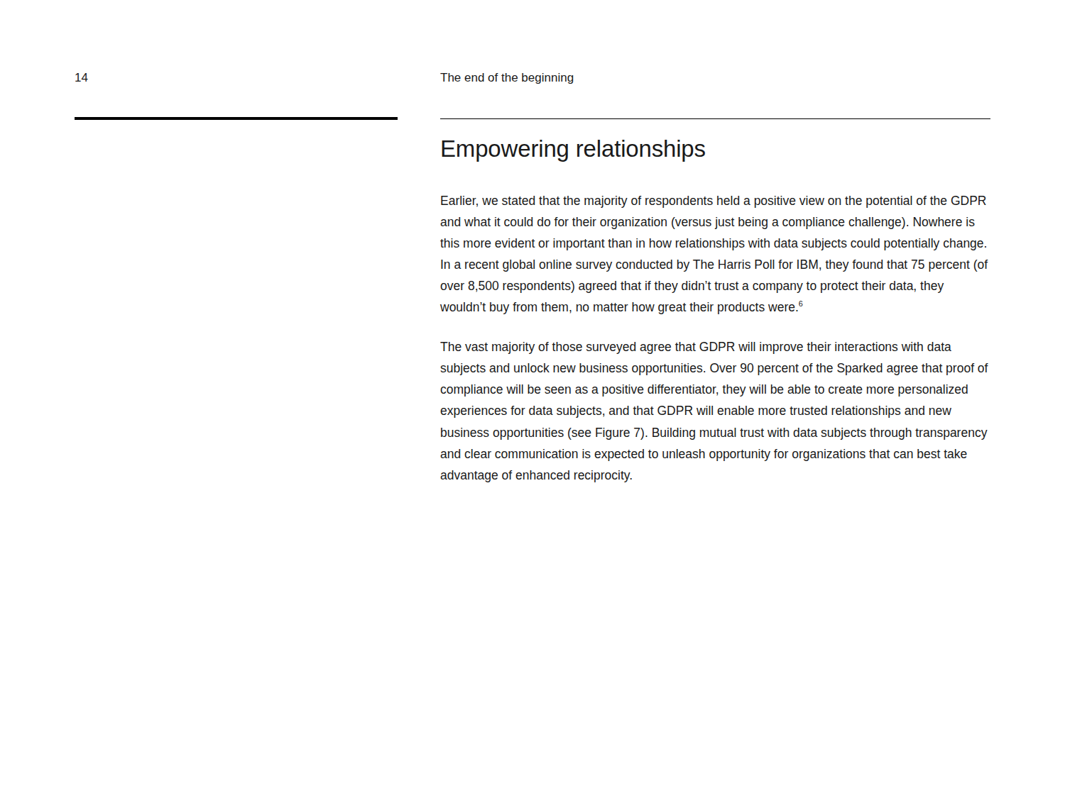14
The end of the beginning
Empowering relationships
Earlier, we stated that the majority of respondents held a positive view on the potential of the GDPR and what it could do for their organization (versus just being a compliance challenge). Nowhere is this more evident or important than in how relationships with data subjects could potentially change. In a recent global online survey conducted by The Harris Poll for IBM, they found that 75 percent (of over 8,500 respondents) agreed that if they didn’t trust a company to protect their data, they wouldn’t buy from them, no matter how great their products were.6
The vast majority of those surveyed agree that GDPR will improve their interactions with data subjects and unlock new business opportunities. Over 90 percent of the Sparked agree that proof of compliance will be seen as a positive differentiator, they will be able to create more personalized experiences for data subjects, and that GDPR will enable more trusted relationships and new business opportunities (see Figure 7). Building mutual trust with data subjects through transparency and clear communication is expected to unleash opportunity for organizations that can best take advantage of enhanced reciprocity.